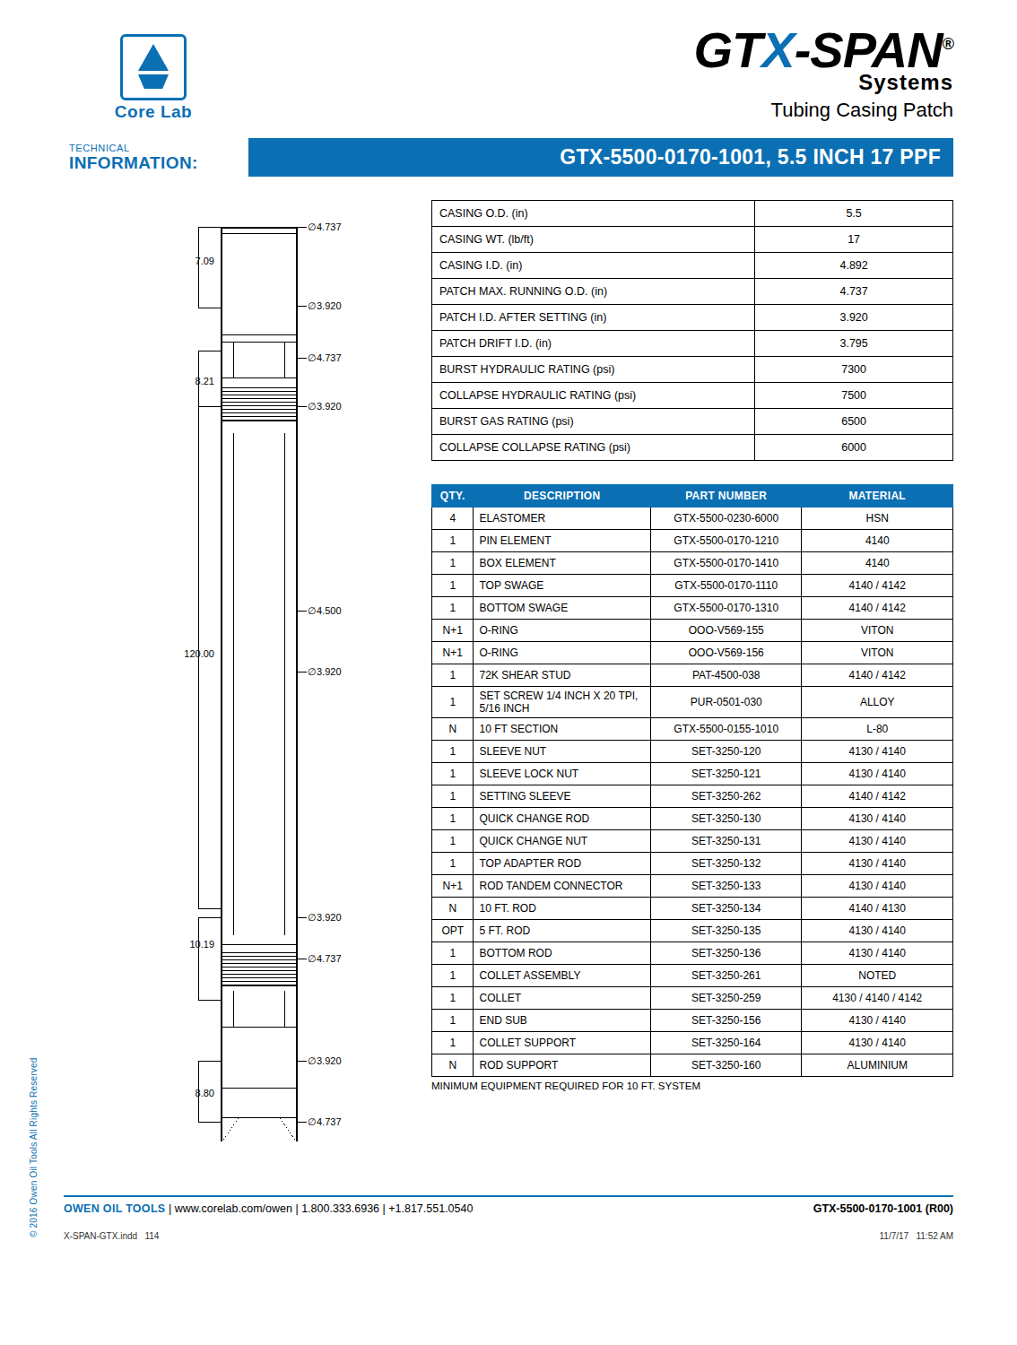© 2016 Owen Oil Tools All Rights Reserved
Core Lab
GTX-SPAN®
Systems
Tubing Casing Patch
TECHNICAL
INFORMATION:
GTX-5500-0170-1001, 5.5 INCH 17 PPF
∅4.737
∅3.920
∅4.737
∅3.920
∅4.500
∅3.920
∅3.920
∅4.737
∅3.920
∅4.737
7.09
8.21
120.00
10.19
8.80
| CASING O.D. (in) | 5.5 |
| CASING WT. (lb/ft) | 17 |
| CASING I.D. (in) | 4.892 |
| PATCH MAX. RUNNING O.D. (in) | 4.737 |
| PATCH I.D. AFTER SETTING (in) | 3.920 |
| PATCH DRIFT I.D. (in) | 3.795 |
| BURST HYDRAULIC RATING (psi) | 7300 |
| COLLAPSE HYDRAULIC RATING (psi) | 7500 |
| BURST GAS RATING (psi) | 6500 |
| COLLAPSE COLLAPSE RATING (psi) | 6000 |
| QTY. | DESCRIPTION | PART NUMBER | MATERIAL |
| --- | --- | --- | --- |
| 4 | ELASTOMER | GTX-5500-0230-6000 | HSN |
| 1 | PIN ELEMENT | GTX-5500-0170-1210 | 4140 |
| 1 | BOX ELEMENT | GTX-5500-0170-1410 | 4140 |
| 1 | TOP SWAGE | GTX-5500-0170-1110 | 4140 / 4142 |
| 1 | BOTTOM SWAGE | GTX-5500-0170-1310 | 4140 / 4142 |
| N+1 | O-RING | OOO-V569-155 | VITON |
| N+1 | O-RING | OOO-V569-156 | VITON |
| 1 | 72K SHEAR STUD | PAT-4500-038 | 4140 / 4142 |
| 1 | SET SCREW 1/4 INCH X 20 TPI, 5/16 INCH | PUR-0501-030 | ALLOY |
| N | 10 FT SECTION | GTX-5500-0155-1010 | L-80 |
| 1 | SLEEVE NUT | SET-3250-120 | 4130 / 4140 |
| 1 | SLEEVE LOCK NUT | SET-3250-121 | 4130 / 4140 |
| 1 | SETTING SLEEVE | SET-3250-262 | 4140 / 4142 |
| 1 | QUICK CHANGE ROD | SET-3250-130 | 4130 / 4140 |
| 1 | QUICK CHANGE NUT | SET-3250-131 | 4130 / 4140 |
| 1 | TOP ADAPTER ROD | SET-3250-132 | 4130 / 4140 |
| N+1 | ROD TANDEM CONNECTOR | SET-3250-133 | 4130 / 4140 |
| N | 10 FT. ROD | SET-3250-134 | 4140 / 4130 |
| OPT | 5 FT. ROD | SET-3250-135 | 4130 / 4140 |
| 1 | BOTTOM ROD | SET-3250-136 | 4130 / 4140 |
| 1 | COLLET ASSEMBLY | SET-3250-261 | NOTED |
| 1 | COLLET | SET-3250-259 | 4130 / 4140 / 4142 |
| 1 | END SUB | SET-3250-156 | 4130 / 4140 |
| 1 | COLLET SUPPORT | SET-3250-164 | 4130 / 4140 |
| N | ROD SUPPORT | SET-3250-160 | ALUMINIUM |
MINIMUM EQUIPMENT REQUIRED FOR 10 FT. SYSTEM
OWEN OIL TOOLS | www.corelab.com/owen | 1.800.333.6936 | +1.817.551.0540
GTX-5500-0170-1001 (R00)
X-SPAN-GTX.indd 114 11/7/17 11:52 AM